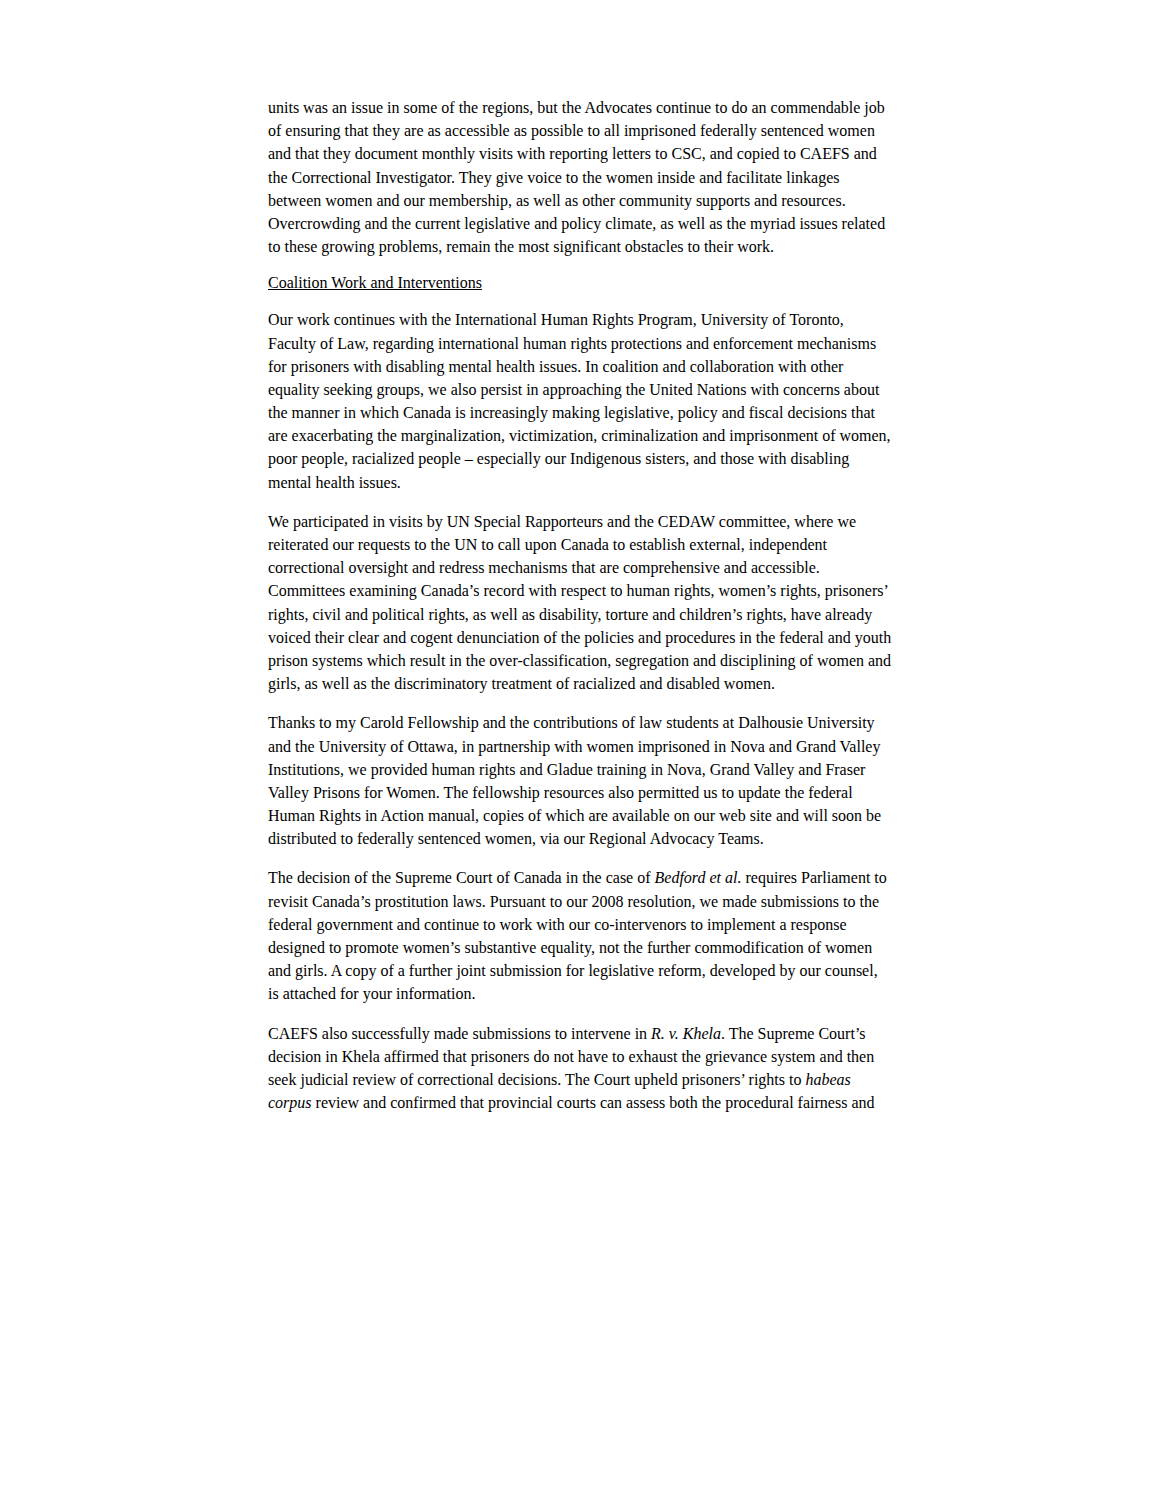units was an issue in some of the regions, but the Advocates continue to do an commendable job of ensuring that they are as accessible as possible to all imprisoned federally sentenced women and that they document monthly visits with reporting letters to CSC, and copied to CAEFS and the Correctional Investigator. They give voice to the women inside and facilitate linkages between women and our membership, as well as other community supports and resources. Overcrowding and the current legislative and policy climate, as well as the myriad issues related to these growing problems, remain the most significant obstacles to their work.
Coalition Work and Interventions
Our work continues with the International Human Rights Program, University of Toronto, Faculty of Law, regarding international human rights protections and enforcement mechanisms for prisoners with disabling mental health issues. In coalition and collaboration with other equality seeking groups, we also persist in approaching the United Nations with concerns about the manner in which Canada is increasingly making legislative, policy and fiscal decisions that are exacerbating the marginalization, victimization, criminalization and imprisonment of women, poor people, racialized people – especially our Indigenous sisters, and those with disabling mental health issues.
We participated in visits by UN Special Rapporteurs and the CEDAW committee, where we reiterated our requests to the UN to call upon Canada to establish external, independent correctional oversight and redress mechanisms that are comprehensive and accessible. Committees examining Canada’s record with respect to human rights, women’s rights, prisoners’ rights, civil and political rights, as well as disability, torture and children’s rights, have already voiced their clear and cogent denunciation of the policies and procedures in the federal and youth prison systems which result in the over-classification, segregation and disciplining of women and girls, as well as the discriminatory treatment of racialized and disabled women.
Thanks to my Carold Fellowship and the contributions of law students at Dalhousie University and the University of Ottawa, in partnership with women imprisoned in Nova and Grand Valley Institutions, we provided human rights and Gladue training in Nova, Grand Valley and Fraser Valley Prisons for Women. The fellowship resources also permitted us to update the federal Human Rights in Action manual, copies of which are available on our web site and will soon be distributed to federally sentenced women, via our Regional Advocacy Teams.
The decision of the Supreme Court of Canada in the case of Bedford et al. requires Parliament to revisit Canada’s prostitution laws. Pursuant to our 2008 resolution, we made submissions to the federal government and continue to work with our co-intervenors to implement a response designed to promote women’s substantive equality, not the further commodification of women and girls. A copy of a further joint submission for legislative reform, developed by our counsel, is attached for your information.
CAEFS also successfully made submissions to intervene in R. v. Khela. The Supreme Court’s decision in Khela affirmed that prisoners do not have to exhaust the grievance system and then seek judicial review of correctional decisions. The Court upheld prisoners’ rights to habeas corpus review and confirmed that provincial courts can assess both the procedural fairness and